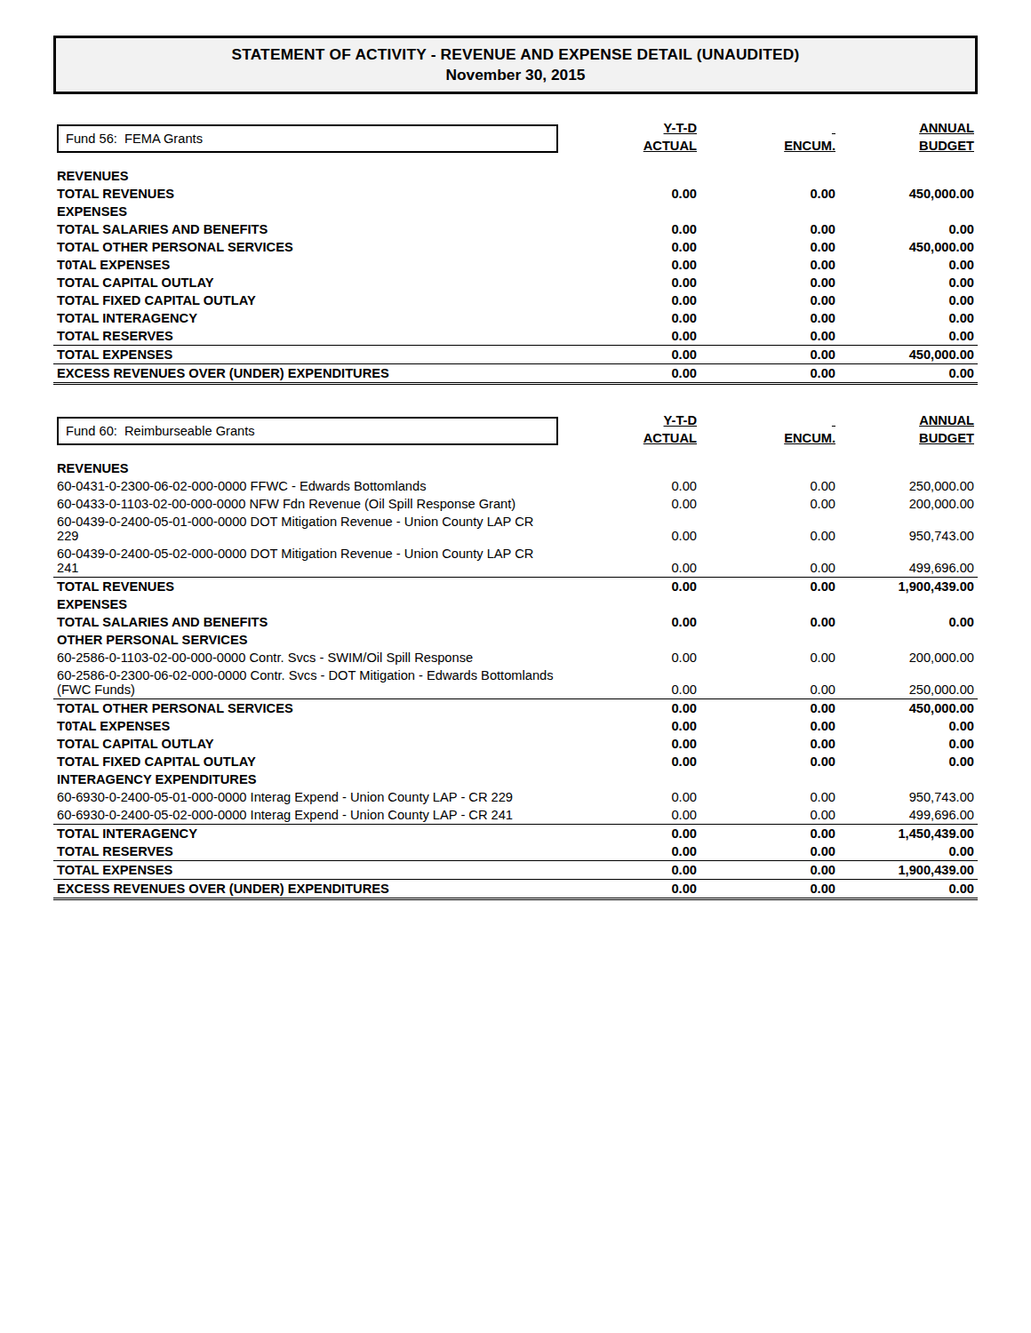STATEMENT OF ACTIVITY - REVENUE AND EXPENSE DETAIL (UNAUDITED)
November 30, 2015
| Fund 56: FEMA Grants | Y-T-D | | ANNUAL |
| ACTUAL | ENCUM. | BUDGET |
| REVENUES | | | |
| TOTAL REVENUES | 0.00 | 0.00 | 450,000.00 |
| EXPENSES | | | |
| TOTAL SALARIES AND BENEFITS | 0.00 | 0.00 | 0.00 |
| TOTAL OTHER PERSONAL SERVICES | 0.00 | 0.00 | 450,000.00 |
| T0TAL EXPENSES | 0.00 | 0.00 | 0.00 |
| TOTAL CAPITAL OUTLAY | 0.00 | 0.00 | 0.00 |
| TOTAL FIXED CAPITAL OUTLAY | 0.00 | 0.00 | 0.00 |
| TOTAL INTERAGENCY | 0.00 | 0.00 | 0.00 |
| TOTAL RESERVES | 0.00 | 0.00 | 0.00 |
| TOTAL EXPENSES | 0.00 | 0.00 | 450,000.00 |
| EXCESS REVENUES OVER (UNDER) EXPENDITURES | 0.00 | 0.00 | 0.00 |
| Fund 60: Reimburseable Grants | Y-T-D | | ANNUAL |
| ACTUAL | ENCUM. | BUDGET |
| REVENUES | | | |
| 60-0431-0-2300-06-02-000-0000 FFWC - Edwards Bottomlands | 0.00 | 0.00 | 250,000.00 |
| 60-0433-0-1103-02-00-000-0000 NFW Fdn Revenue (Oil Spill Response Grant) | 0.00 | 0.00 | 200,000.00 |
| 60-0439-0-2400-05-01-000-0000 DOT Mitigation Revenue - Union County LAP CR 229 | 0.00 | 0.00 | 950,743.00 |
| 60-0439-0-2400-05-02-000-0000 DOT Mitigation Revenue - Union County LAP CR 241 | 0.00 | 0.00 | 499,696.00 |
| TOTAL REVENUES | 0.00 | 0.00 | 1,900,439.00 |
| EXPENSES | | | |
| TOTAL SALARIES AND BENEFITS | 0.00 | 0.00 | 0.00 |
| OTHER PERSONAL SERVICES | | | |
| 60-2586-0-1103-02-00-000-0000 Contr. Svcs - SWIM/Oil Spill Response | 0.00 | 0.00 | 200,000.00 |
| 60-2586-0-2300-06-02-000-0000 Contr. Svcs - DOT Mitigation - Edwards Bottomlands (FWC Funds) | 0.00 | 0.00 | 250,000.00 |
| TOTAL OTHER PERSONAL SERVICES | 0.00 | 0.00 | 450,000.00 |
| T0TAL EXPENSES | 0.00 | 0.00 | 0.00 |
| TOTAL CAPITAL OUTLAY | 0.00 | 0.00 | 0.00 |
| TOTAL FIXED CAPITAL OUTLAY | 0.00 | 0.00 | 0.00 |
| INTERAGENCY EXPENDITURES | | | |
| 60-6930-0-2400-05-01-000-0000 Interag Expend - Union County LAP - CR 229 | 0.00 | 0.00 | 950,743.00 |
| 60-6930-0-2400-05-02-000-0000 Interag Expend - Union County LAP - CR 241 | 0.00 | 0.00 | 499,696.00 |
| TOTAL INTERAGENCY | 0.00 | 0.00 | 1,450,439.00 |
| TOTAL RESERVES | 0.00 | 0.00 | 0.00 |
| TOTAL EXPENSES | 0.00 | 0.00 | 1,900,439.00 |
| EXCESS REVENUES OVER (UNDER) EXPENDITURES | 0.00 | 0.00 | 0.00 |